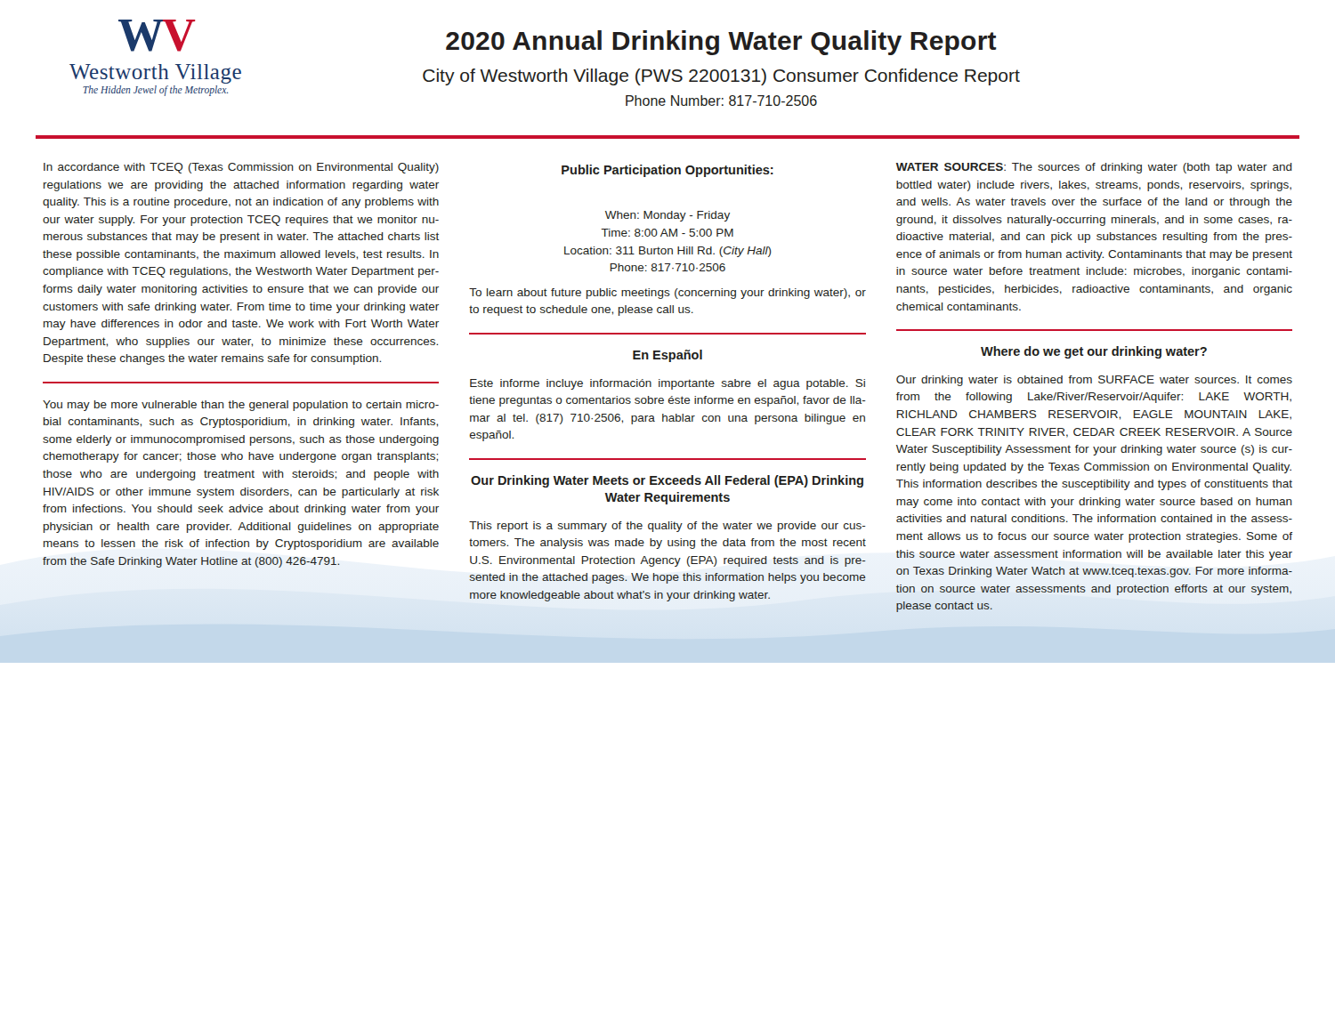WV
Westworth Village
The Hidden Jewel of the Metroplex.
2020 Annual Drinking Water Quality Report
City of Westworth Village (PWS 2200131) Consumer Confidence Report
Phone Number: 817-710-2506
In accordance with TCEQ (Texas Commission on Environmental Quality) regulations we are providing the attached information regarding water quality. This is a routine procedure, not an indication of any problems with our water supply. For your protection TCEQ requires that we monitor numerous substances that may be present in water. The attached charts list these possible contaminants, the maximum allowed levels, test results. In compliance with TCEQ regulations, the Westworth Water Department performs daily water monitoring activities to ensure that we can provide our customers with safe drinking water. From time to time your drinking water may have differences in odor and taste. We work with Fort Worth Water Department, who supplies our water, to minimize these occurrences. Despite these changes the water remains safe for consumption.
You may be more vulnerable than the general population to certain microbial contaminants, such as Cryptosporidium, in drinking water. Infants, some elderly or immunocompromised persons, such as those undergoing chemotherapy for cancer; those who have undergone organ transplants; those who are undergoing treatment with steroids; and people with HIV/AIDS or other immune system disorders, can be particularly at risk from infections. You should seek advice about drinking water from your physician or health care provider. Additional guidelines on appropriate means to lessen the risk of infection by Cryptosporidium are available from the Safe Drinking Water Hotline at (800) 426-4791.
Public Participation Opportunities:
When: Monday - Friday
Time: 8:00 AM - 5:00 PM
Location: 311 Burton Hill Rd. (City Hall)
Phone: 817·710·2506
To learn about future public meetings (concerning your drinking water), or to request to schedule one, please call us.
En Español
Este informe incluye información importante sabre el agua potable. Si tiene preguntas o comentarios sobre éste informe en español, favor de llamar al tel. (817) 710·2506, para hablar con una persona bilingue en español.
Our Drinking Water Meets or Exceeds All Federal (EPA) Drinking Water Requirements
This report is a summary of the quality of the water we provide our customers. The analysis was made by using the data from the most recent U.S. Environmental Protection Agency (EPA) required tests and is presented in the attached pages. We hope this information helps you become more knowledgeable about what's in your drinking water.
WATER SOURCES: The sources of drinking water (both tap water and bottled water) include rivers, lakes, streams, ponds, reservoirs, springs, and wells. As water travels over the surface of the land or through the ground, it dissolves naturally-occurring minerals, and in some cases, radioactive material, and can pick up substances resulting from the presence of animals or from human activity. Contaminants that may be present in source water before treatment include: microbes, inorganic contaminants, pesticides, herbicides, radioactive contaminants, and organic chemical contaminants.
Where do we get our drinking water?
Our drinking water is obtained from SURFACE water sources. It comes from the following Lake/River/Reservoir/Aquifer: LAKE WORTH, RICHLAND CHAMBERS RESERVOIR, EAGLE MOUNTAIN LAKE, CLEAR FORK TRINITY RIVER, CEDAR CREEK RESERVOIR. A Source Water Susceptibility Assessment for your drinking water source (s) is currently being updated by the Texas Commission on Environmental Quality. This information describes the susceptibility and types of constituents that may come into contact with your drinking water source based on human activities and natural conditions. The information contained in the assessment allows us to focus our source water protection strategies. Some of this source water assessment information will be available later this year on Texas Drinking Water Watch at www.tceq.texas.gov. For more information on source water assessments and protection efforts at our system, please contact us.